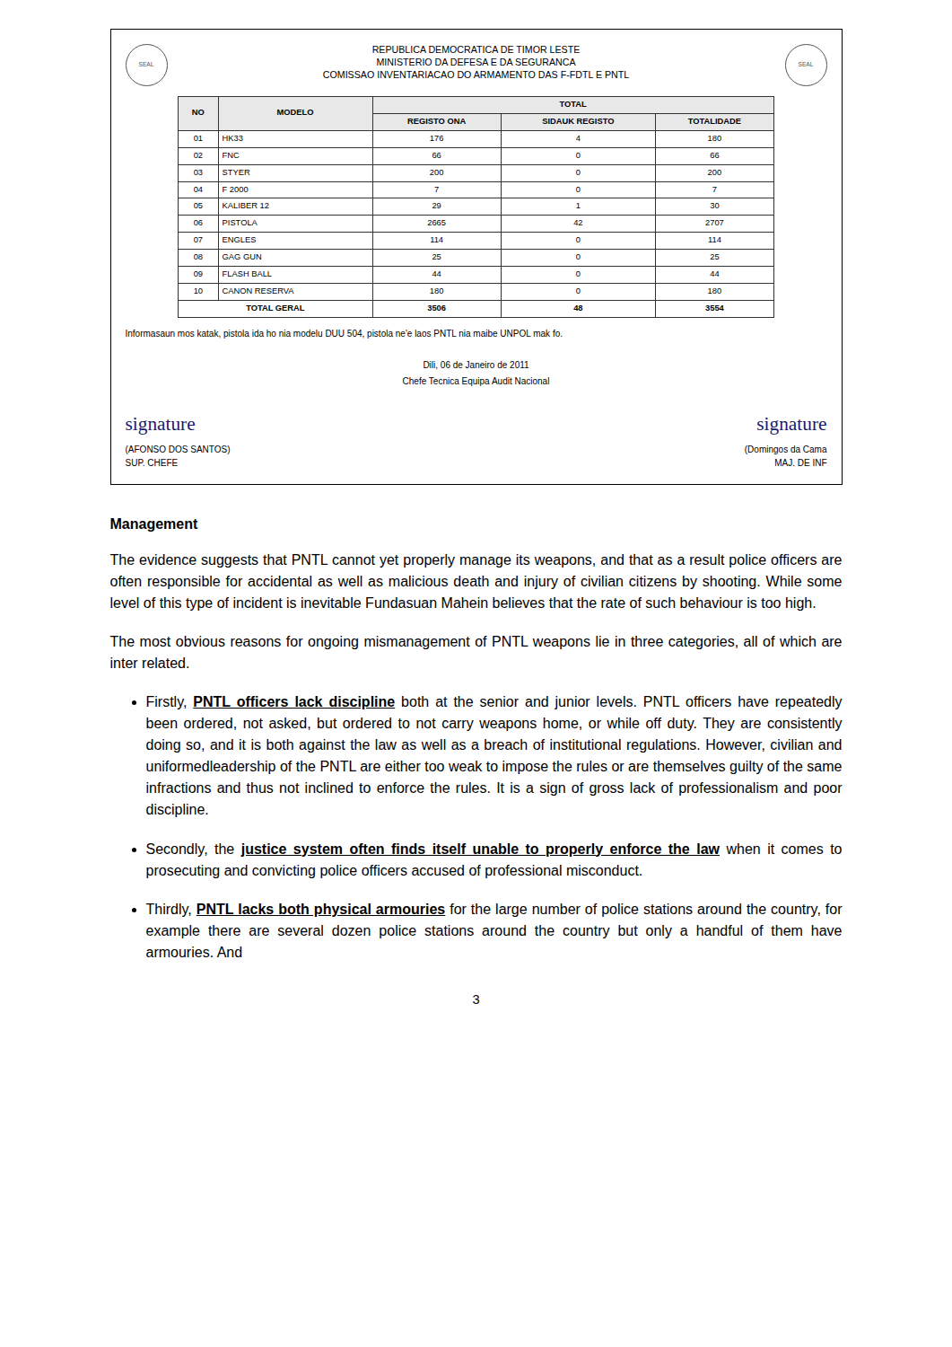SEAL
SEAL
REPUBLICA DEMOCRATICA DE TIMOR LESTE
MINISTERIO DA DEFESA E DA SEGURANCA
COMISSAO INVENTARIACAO DO ARMAMENTO DAS F-FDTL E PNTL
| NO | MODELO | TOTAL |
| --- | --- | --- |
| REGISTO ONA | SIDAUK REGISTO | TOTALIDADE |
| 01 | HK33 | 176 | 4 | 180 |
| 02 | FNC | 66 | 0 | 66 |
| 03 | STYER | 200 | 0 | 200 |
| 04 | F 2000 | 7 | 0 | 7 |
| 05 | KALIBER 12 | 29 | 1 | 30 |
| 06 | PISTOLA | 2665 | 42 | 2707 |
| 07 | ENGLES | 114 | 0 | 114 |
| 08 | GAG GUN | 25 | 0 | 25 |
| 09 | FLASH BALL | 44 | 0 | 44 |
| 10 | CANON RESERVA | 180 | 0 | 180 |
| TOTAL GERAL | 3506 | 48 | 3554 |
Informasaun mos katak, pistola ida ho nia modelu DUU 504, pistola ne'e laos PNTL nia maibe UNPOL mak fo.
Dili, 06 de Janeiro de 2011
Chefe Tecnica Equipa Audit Nacional
signature
(AFONSO DOS SANTOS)
SUP. CHEFE
signature
(Domingos da Cama
MAJ. DE INF
Management
The evidence suggests that PNTL cannot yet properly manage its weapons, and that as a result police officers are often responsible for accidental as well as malicious death and injury of civilian citizens by shooting. While some level of this type of incident is inevitable Fundasuan Mahein believes that the rate of such behaviour is too high.
The most obvious reasons for ongoing mismanagement of PNTL weapons lie in three categories, all of which are inter related.
Firstly, PNTL officers lack discipline both at the senior and junior levels. PNTL officers have repeatedly been ordered, not asked, but ordered to not carry weapons home, or while off duty. They are consistently doing so, and it is both against the law as well as a breach of institutional regulations. However, civilian and uniformedleadership of the PNTL are either too weak to impose the rules or are themselves guilty of the same infractions and thus not inclined to enforce the rules. It is a sign of gross lack of professionalism and poor discipline.
Secondly, the justice system often finds itself unable to properly enforce the law when it comes to prosecuting and convicting police officers accused of professional misconduct.
Thirdly, PNTL lacks both physical armouries for the large number of police stations around the country, for example there are several dozen police stations around the country but only a handful of them have armouries. And
3